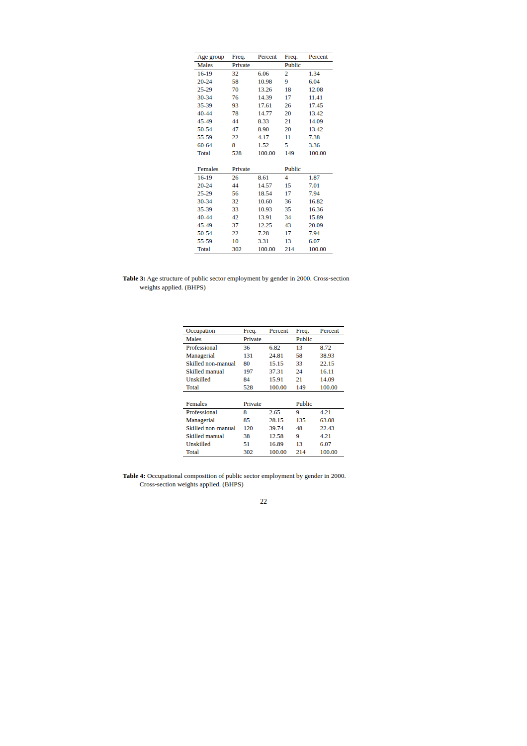| Age group | Freq. | Percent | Freq. | Percent |
| Males | Private | | Public | |
| 16-19 | 32 | 6.06 | 2 | 1.34 |
| 20-24 | 58 | 10.98 | 9 | 6.04 |
| 25-29 | 70 | 13.26 | 18 | 12.08 |
| 30-34 | 76 | 14.39 | 17 | 11.41 |
| 35-39 | 93 | 17.61 | 26 | 17.45 |
| 40-44 | 78 | 14.77 | 20 | 13.42 |
| 45-49 | 44 | 8.33 | 21 | 14.09 |
| 50-54 | 47 | 8.90 | 20 | 13.42 |
| 55-59 | 22 | 4.17 | 11 | 7.38 |
| 60-64 | 8 | 1.52 | 5 | 3.36 |
| Total | 528 | 100.00 | 149 | 100.00 |
| Females | Private | | Public | |
| 16-19 | 26 | 8.61 | 4 | 1.87 |
| 20-24 | 44 | 14.57 | 15 | 7.01 |
| 25-29 | 56 | 18.54 | 17 | 7.94 |
| 30-34 | 32 | 10.60 | 36 | 16.82 |
| 35-39 | 33 | 10.93 | 35 | 16.36 |
| 40-44 | 42 | 13.91 | 34 | 15.89 |
| 45-49 | 37 | 12.25 | 43 | 20.09 |
| 50-54 | 22 | 7.28 | 17 | 7.94 |
| 55-59 | 10 | 3.31 | 13 | 6.07 |
| Total | 302 | 100.00 | 214 | 100.00 |
Table 3: Age structure of public sector employment by gender in 2000. Cross-section weights applied. (BHPS)
| Occupation | Freq. | Percent | Freq. | Percent |
| Males | Private | | Public | |
| Professional | 36 | 6.82 | 13 | 8.72 |
| Managerial | 131 | 24.81 | 58 | 38.93 |
| Skilled non-manual | 80 | 15.15 | 33 | 22.15 |
| Skilled manual | 197 | 37.31 | 24 | 16.11 |
| Unskilled | 84 | 15.91 | 21 | 14.09 |
| Total | 528 | 100.00 | 149 | 100.00 |
| Females | Private | | Public | |
| Professional | 8 | 2.65 | 9 | 4.21 |
| Managerial | 85 | 28.15 | 135 | 63.08 |
| Skilled non-manual | 120 | 39.74 | 48 | 22.43 |
| Skilled manual | 38 | 12.58 | 9 | 4.21 |
| Unskilled | 51 | 16.89 | 13 | 6.07 |
| Total | 302 | 100.00 | 214 | 100.00 |
Table 4: Occupational composition of public sector employment by gender in 2000. Cross-section weights applied. (BHPS)
22